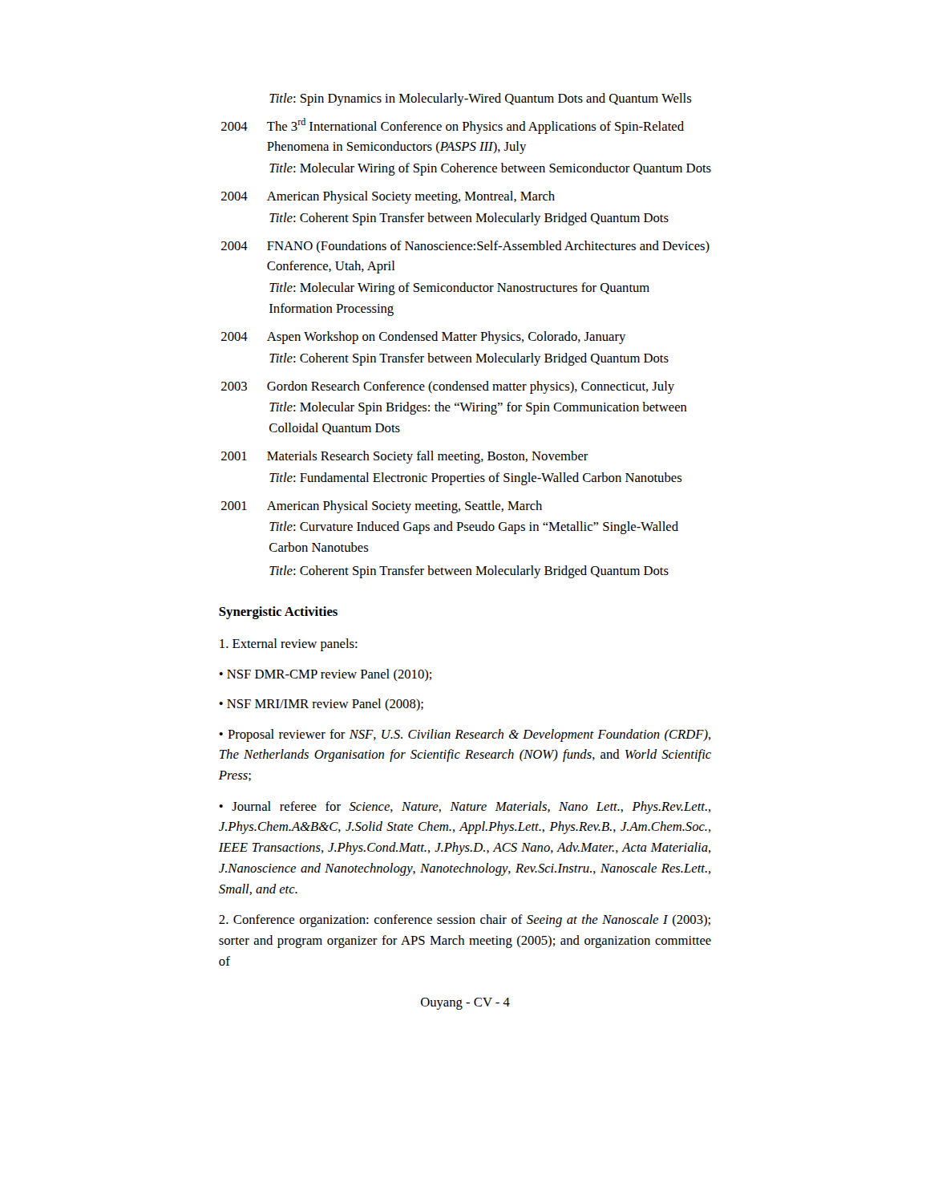Title: Spin Dynamics in Molecularly-Wired Quantum Dots and Quantum Wells
2004
The 3rd International Conference on Physics and Applications of Spin-Related Phenomena in Semiconductors (PASPS III), July
Title: Molecular Wiring of Spin Coherence between Semiconductor Quantum Dots
2004
American Physical Society meeting, Montreal, March
Title: Coherent Spin Transfer between Molecularly Bridged Quantum Dots
2004
FNANO (Foundations of Nanoscience:Self-Assembled Architectures and Devices) Conference, Utah, April
Title: Molecular Wiring of Semiconductor Nanostructures for Quantum Information Processing
2004
Aspen Workshop on Condensed Matter Physics, Colorado, January
Title: Coherent Spin Transfer between Molecularly Bridged Quantum Dots
2003
Gordon Research Conference (condensed matter physics), Connecticut, July
Title: Molecular Spin Bridges: the “Wiring” for Spin Communication between Colloidal Quantum Dots
2001
Materials Research Society fall meeting, Boston, November
Title: Fundamental Electronic Properties of Single-Walled Carbon Nanotubes
2001
American Physical Society meeting, Seattle, March
Title: Curvature Induced Gaps and Pseudo Gaps in “Metallic” Single-Walled Carbon Nanotubes
Title: Coherent Spin Transfer between Molecularly Bridged Quantum Dots
Synergistic Activities
1. External review panels:
• NSF DMR-CMP review Panel (2010);
• NSF MRI/IMR review Panel (2008);
• Proposal reviewer for NSF, U.S. Civilian Research & Development Foundation (CRDF), The Netherlands Organisation for Scientific Research (NOW) funds, and World Scientific Press;
• Journal referee for Science, Nature, Nature Materials, Nano Lett., Phys.Rev.Lett., J.Phys.Chem.A&B&C, J.Solid State Chem., Appl.Phys.Lett., Phys.Rev.B., J.Am.Chem.Soc., IEEE Transactions, J.Phys.Cond.Matt., J.Phys.D., ACS Nano, Adv.Mater., Acta Materialia, J.Nanoscience and Nanotechnology, Nanotechnology, Rev.Sci.Instru., Nanoscale Res.Lett., Small, and etc.
2. Conference organization: conference session chair of Seeing at the Nanoscale I (2003); sorter and program organizer for APS March meeting (2005); and organization committee of
Ouyang - CV - 4